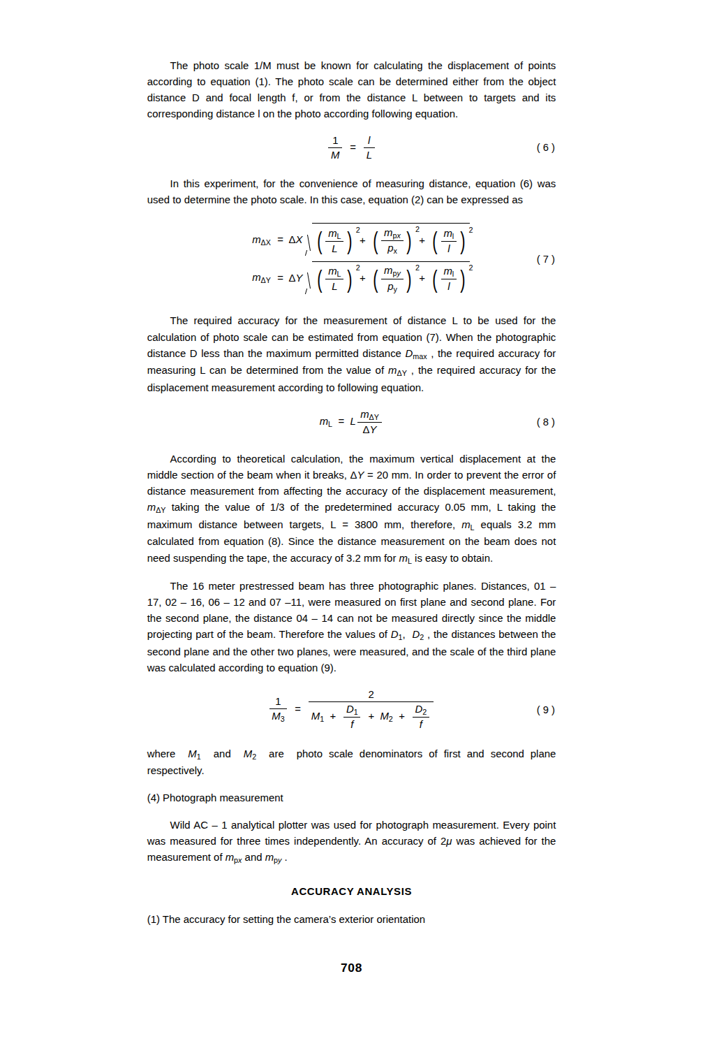The photo scale 1/M must be known for calculating the displacement of points according to equation (1). The photo scale can be determined either from the object distance D and focal length f, or from the distance L between to targets and its corresponding distance l on the photo according following equation.
1 M = lL ( 6 )
In this experiment, for the convenience of measuring distance, equation (6) was used to determine the photo scale. In this case, equation (2) can be expressed as
mΔX = ΔX (mL L) 2 + (mpx px) 2 + (ml l) 2 mΔY = ΔY (mL L) 2 + (mpy py) 2 + (ml l) 2 ( 7 )
The required accuracy for the measurement of distance L to be used for the calculation of photo scale can be estimated from equation (7). When the photographic distance D less than the maximum permitted distance Dmax , the required accuracy for measuring L can be determined from the value of mΔY , the required accuracy for the displacement measurement according to following equation.
mL = LmΔY ΔY ( 8 )
According to theoretical calculation, the maximum vertical displacement at the middle section of the beam when it breaks, ΔY = 20 mm. In order to prevent the error of distance measurement from affecting the accuracy of the displacement measurement, mΔY taking the value of 1/3 of the predetermined accuracy 0.05 mm, L taking the maximum distance between targets, L = 3800 mm, therefore, mL equals 3.2 mm calculated from equation (8). Since the distance measurement on the beam does not need suspending the tape, the accuracy of 3.2 mm for mL is easy to obtain.
The 16 meter prestressed beam has three photographic planes. Distances, 01 – 17, 02 – 16, 06 – 12 and 07 –11, were measured on first plane and second plane. For the second plane, the distance 04 – 14 can not be measured directly since the middle projecting part of the beam. Therefore the values of D 1, D 2 , the distances between the second plane and the other two planes, were measured, and the scale of the third plane was calculated according to equation (9).
1 M 3 = 2 M 1 + D 1 f + M 2 + D 2 f ( 9 )
where M 1 and M 2 are photo scale denominators of first and second plane respectively.
(4) Photograph measurement
Wild AC – 1 analytical plotter was used for photograph measurement. Every point was measured for three times independently. An accuracy of 2μ was achieved for the measurement of mpx and mpy .
ACCURACY ANALYSIS
(1) The accuracy for setting the camera’s exterior orientation
708